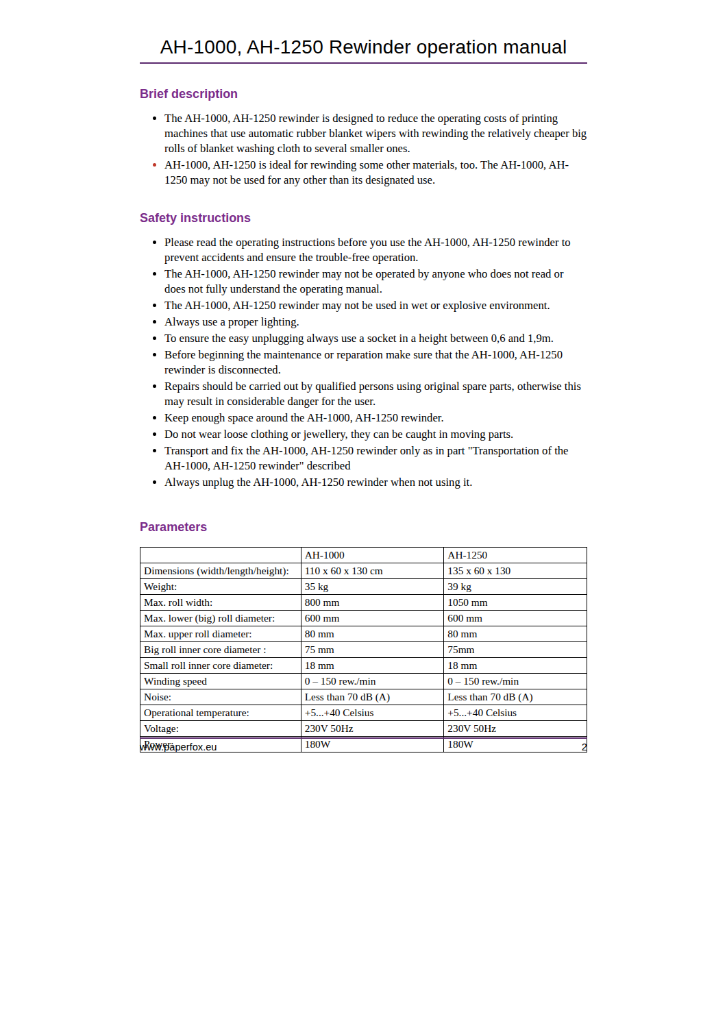AH-1000, AH-1250 Rewinder operation manual
Brief description
The AH-1000, AH-1250 rewinder is designed to reduce the operating costs of printing machines that use automatic rubber blanket wipers with rewinding the relatively cheaper big rolls of blanket washing cloth to several smaller ones.
AH-1000, AH-1250 is ideal for rewinding some other materials, too. The AH-1000, AH-1250 may not be used for any other than its designated use.
Safety instructions
Please read the operating instructions before you use the AH-1000, AH-1250 rewinder to prevent accidents and ensure the trouble-free operation.
The AH-1000, AH-1250 rewinder may not be operated by anyone who does not read or does not fully understand the operating manual.
The AH-1000, AH-1250 rewinder may not be used in wet or explosive environment.
Always use a proper lighting.
To ensure the easy unplugging always use a socket in a height between 0,6 and 1,9m.
Before beginning the maintenance or reparation make sure that the AH-1000, AH-1250 rewinder is disconnected.
Repairs should be carried out by qualified persons using original spare parts, otherwise this may result in considerable danger for the user.
Keep enough space around the AH-1000, AH-1250 rewinder.
Do not wear loose clothing or jewellery, they can be caught in moving parts.
Transport and fix the AH-1000, AH-1250 rewinder only as in part "Transportation of the AH-1000, AH-1250 rewinder" described
Always unplug the AH-1000, AH-1250 rewinder when not using it.
Parameters
| | AH-1000 | AH-1250 |
| Dimensions (width/length/height): | 110 x 60 x 130 cm | 135 x 60 x 130 |
| Weight: | 35 kg | 39 kg |
| Max. roll width: | 800 mm | 1050 mm |
| Max. lower (big) roll diameter: | 600 mm | 600 mm |
| Max. upper roll diameter: | 80 mm | 80 mm |
| Big roll inner core diameter : | 75 mm | 75mm |
| Small roll inner core diameter: | 18 mm | 18 mm |
| Winding speed | 0 – 150 rew./min | 0 – 150 rew./min |
| Noise: | Less than 70 dB (A) | Less than 70 dB (A) |
| Operational temperature: | +5...+40 Celsius | +5...+40 Celsius |
| Voltage: | 230V 50Hz | 230V 50Hz |
| Power: | 180W | 180W |
www.paperfox.eu 2